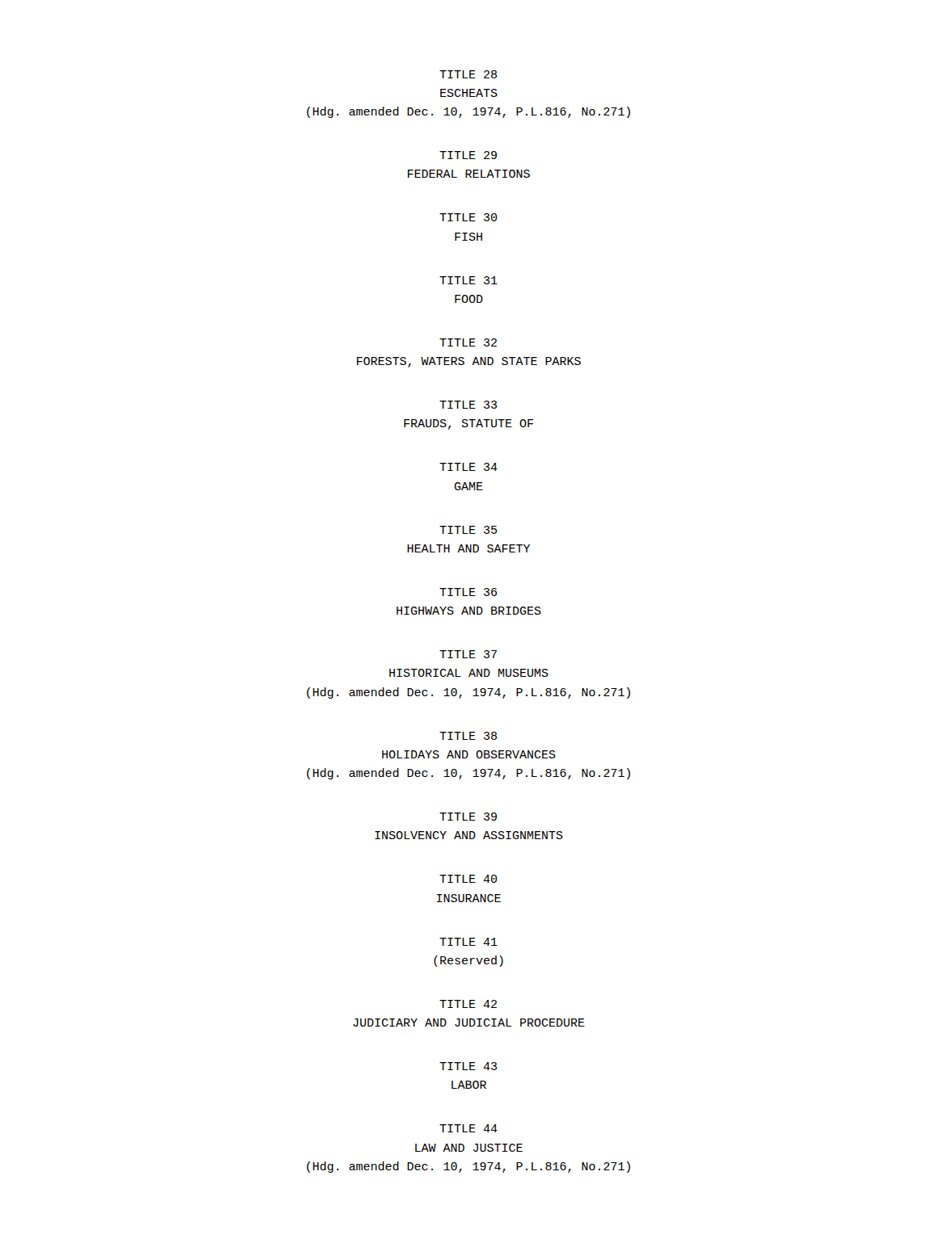TITLE 28
ESCHEATS
(Hdg. amended Dec. 10, 1974, P.L.816, No.271)
TITLE 29
FEDERAL RELATIONS
TITLE 30
FISH
TITLE 31
FOOD
TITLE 32
FORESTS, WATERS AND STATE PARKS
TITLE 33
FRAUDS, STATUTE OF
TITLE 34
GAME
TITLE 35
HEALTH AND SAFETY
TITLE 36
HIGHWAYS AND BRIDGES
TITLE 37
HISTORICAL AND MUSEUMS
(Hdg. amended Dec. 10, 1974, P.L.816, No.271)
TITLE 38
HOLIDAYS AND OBSERVANCES
(Hdg. amended Dec. 10, 1974, P.L.816, No.271)
TITLE 39
INSOLVENCY AND ASSIGNMENTS
TITLE 40
INSURANCE
TITLE 41
(Reserved)
TITLE 42
JUDICIARY AND JUDICIAL PROCEDURE
TITLE 43
LABOR
TITLE 44
LAW AND JUSTICE
(Hdg. amended Dec. 10, 1974, P.L.816, No.271)